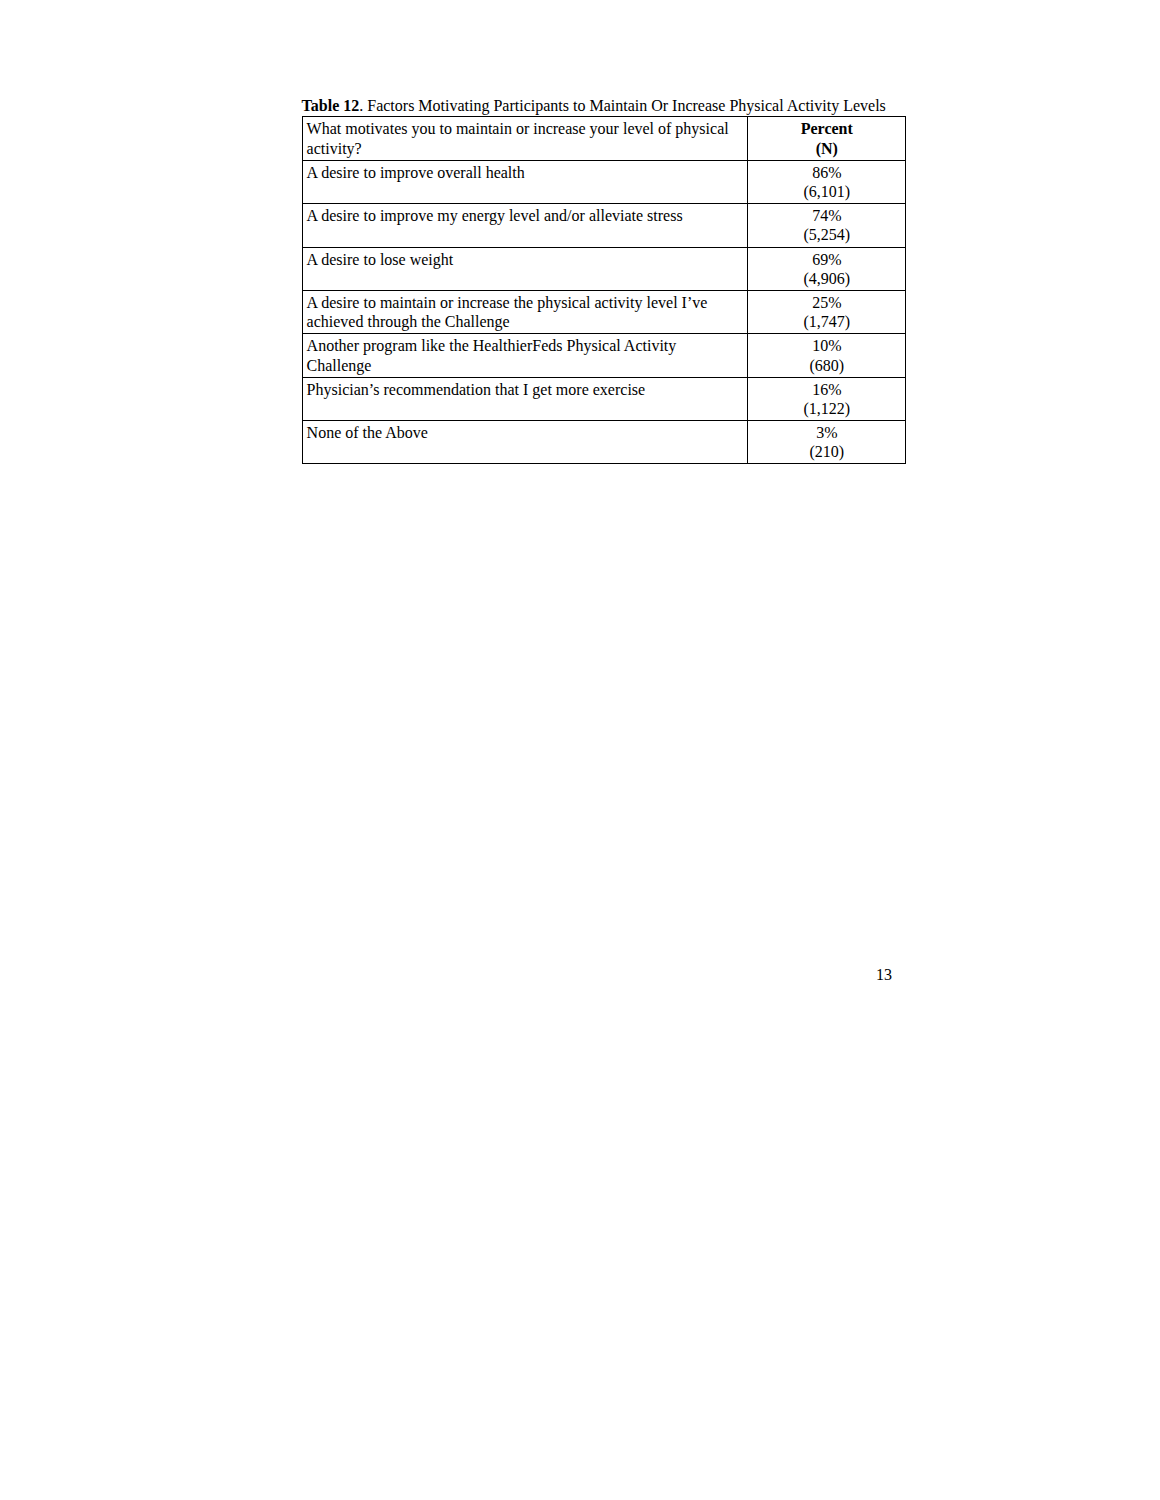Table 12. Factors Motivating Participants to Maintain Or Increase Physical Activity Levels
| What motivates you to maintain or increase your level of physical activity? | Percent (N) |
| --- | --- |
| A desire to improve overall health | 86% (6,101) |
| A desire to improve my energy level and/or alleviate stress | 74% (5,254) |
| A desire to lose weight | 69% (4,906) |
| A desire to maintain or increase the physical activity level I’ve achieved through the Challenge | 25% (1,747) |
| Another program like the HealthierFeds Physical Activity Challenge | 10% (680) |
| Physician’s recommendation that I get more exercise | 16% (1,122) |
| None of the Above | 3% (210) |
13